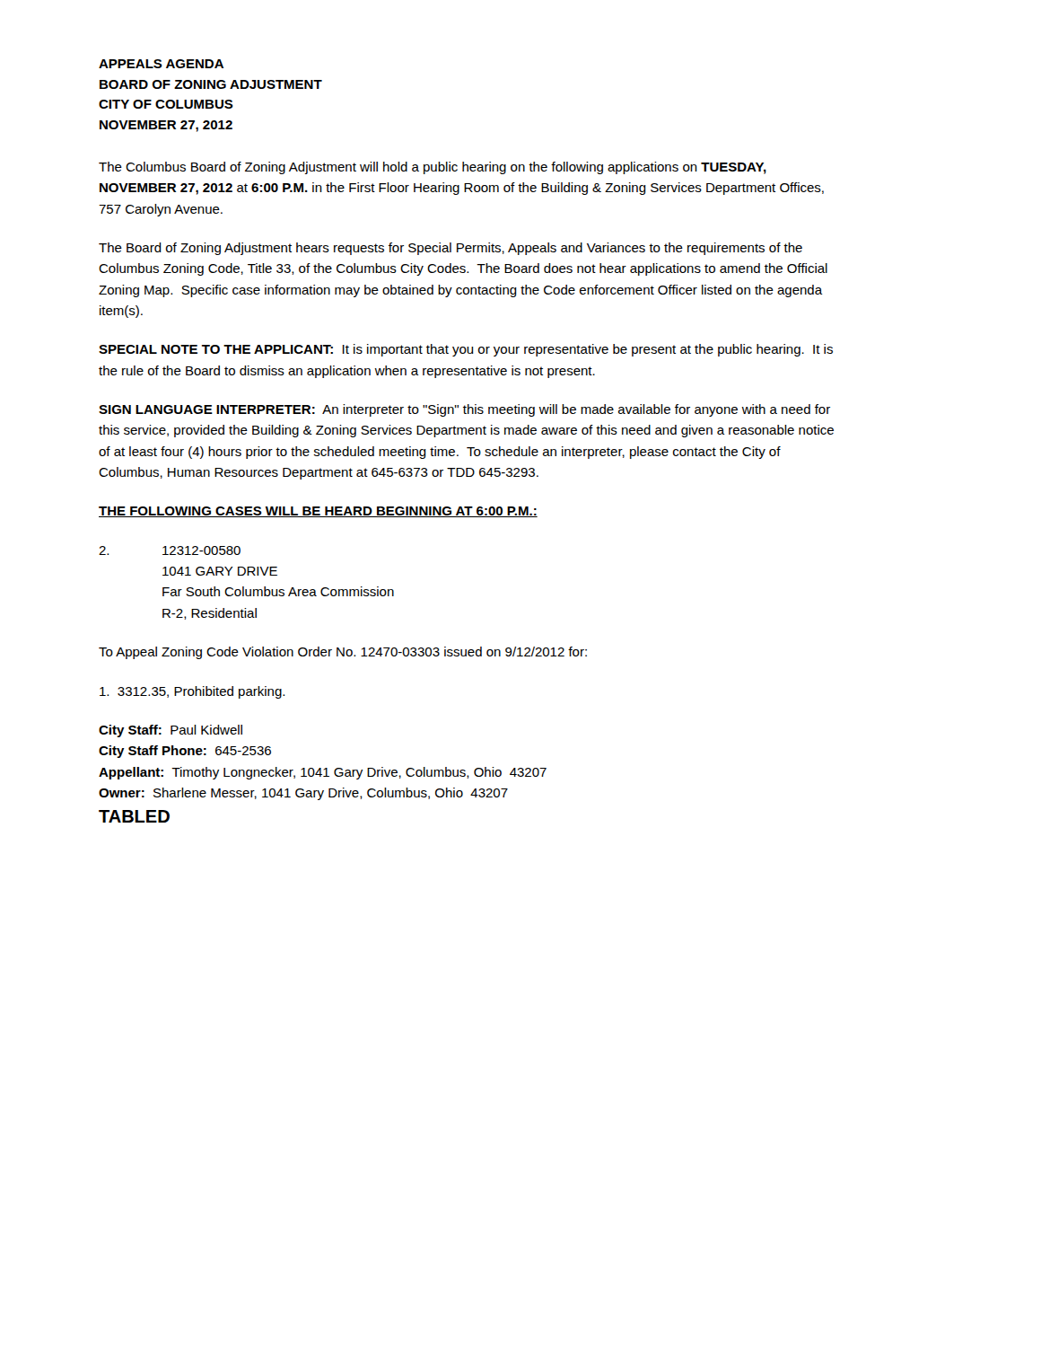APPEALS AGENDA
BOARD OF ZONING ADJUSTMENT
CITY OF COLUMBUS
NOVEMBER 27, 2012
The Columbus Board of Zoning Adjustment will hold a public hearing on the following applications on TUESDAY, NOVEMBER 27, 2012 at 6:00 P.M. in the First Floor Hearing Room of the Building & Zoning Services Department Offices, 757 Carolyn Avenue.
The Board of Zoning Adjustment hears requests for Special Permits, Appeals and Variances to the requirements of the Columbus Zoning Code, Title 33, of the Columbus City Codes. The Board does not hear applications to amend the Official Zoning Map. Specific case information may be obtained by contacting the Code enforcement Officer listed on the agenda item(s).
SPECIAL NOTE TO THE APPLICANT: It is important that you or your representative be present at the public hearing. It is the rule of the Board to dismiss an application when a representative is not present.
SIGN LANGUAGE INTERPRETER: An interpreter to "Sign" this meeting will be made available for anyone with a need for this service, provided the Building & Zoning Services Department is made aware of this need and given a reasonable notice of at least four (4) hours prior to the scheduled meeting time. To schedule an interpreter, please contact the City of Columbus, Human Resources Department at 645-6373 or TDD 645-3293.
THE FOLLOWING CASES WILL BE HEARD BEGINNING AT 6:00 P.M.:
| 2. | 12312-00580 1041 GARY DRIVE Far South Columbus Area Commission R-2, Residential |
To Appeal Zoning Code Violation Order No. 12470-03303 issued on 9/12/2012 for:
1. 3312.35, Prohibited parking.
City Staff: Paul Kidwell
City Staff Phone: 645-2536
Appellant: Timothy Longnecker, 1041 Gary Drive, Columbus, Ohio 43207
Owner: Sharlene Messer, 1041 Gary Drive, Columbus, Ohio 43207
TABLED